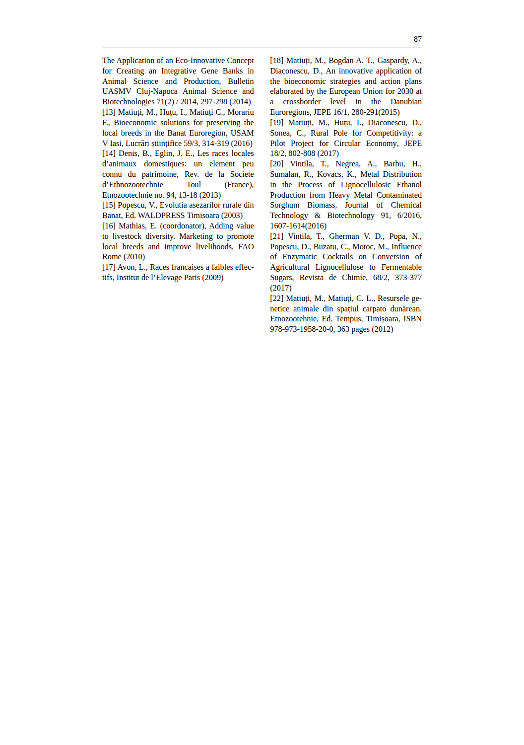87
The Application of an Eco-Innovative Concept for Creating an Integrative Gene Banks in Animal Science and Production, Bulletin UASMV Cluj-Napoca Animal Science and Biotechnologies 71(2) / 2014, 297-298 (2014)
[13] Matiuți, M., Huțu, I., Matiuți C., Morariu F., Bioeconomic solutions for preserving the local breeds in the Banat Euroregion, USAM V Iasi, Lucrări științifice 59/3, 314-319 (2016)
[14] Denis, B., Eglin, J. E., Les races locales d’animaux domestiques: un element peu connu du patrimoine, Rev. de la Societe d’Ethnozootechnie Toul (France), Etnozootechnie no. 94, 13-18 (2013)
[15] Popescu, V., Evolutia asezarilor rurale din Banat, Ed. WALDPRESS Timisoara (2003)
[16] Mathias, E. (coordonator), Adding value to livestock diversity. Marketing to promote local breeds and improve livelihoods, FAO Rome (2010)
[17] Avon, L., Races francaises a faibles effectifs, Institut de l’Elevage Paris (2009)
[18] Matiuți, M., Bogdan A. T., Gaspardy, A., Diaconescu, D., An innovative application of the bioeconomic strategies and action plans elaborated by the European Union for 2030 at a crossborder level in the Danubian Euroregions, JEPE 16/1, 280-291(2015)
[19] Matiuți, M., Huțu, I., Diaconescu, D., Sonea, C., Rural Pole for Competitivity: a Pilot Project for Circular Economy, JEPE 18/2, 802-808 (2017)
[20] Vintila, T., Negrea, A., Barbu, H., Sumalan, R., Kovacs, K., Metal Distribution in the Process of Lignocellulosic Ethanol Production from Heavy Metal Contaminated Sorghum Biomass, Journal of Chemical Technology & Biotechnology 91, 6/2016, 1607-1614(2016)
[21] Vintila, T., Gherman V. D., Popa, N., Popescu, D., Buzatu, C., Motoc, M., Influence of Enzymatic Cocktails on Conversion of Agricultural Lignocellulose to Fermentable Sugars, Revista de Chimie, 68/2, 373-377 (2017)
[22] Matiuți, M., Matiuți, C. L., Resursele genetice animale din spațiul carpato dunărean. Etnozootehnie, Ed. Tempus, Timișoara, ISBN 978-973-1958-20-0, 363 pages (2012)